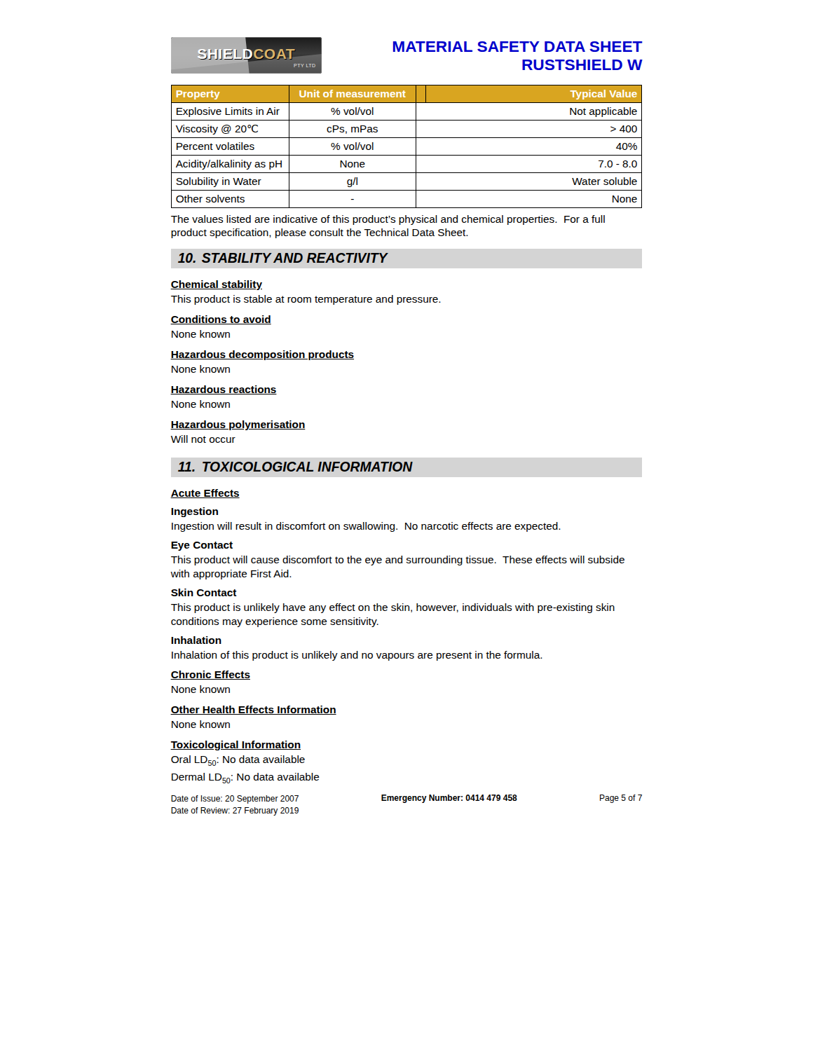SHIELD COAT
PTY LTD
MATERIAL SAFETY DATA SHEET
RUSTSHIELD W
| Property | Unit of measurement | | Typical Value |
| --- | --- | --- | --- |
| Explosive Limits in Air | % vol/vol | Not applicable |
| Viscosity @ 20℃ | cPs, mPas | > 400 |
| Percent volatiles | % vol/vol | 40% |
| Acidity/alkalinity as pH | None | 7.0 - 8.0 |
| Solubility in Water | g/l | Water soluble |
| Other solvents | - | None |
The values listed are indicative of this product’s physical and chemical properties. For a full product specification, please consult the Technical Data Sheet.
10. STABILITY AND REACTIVITY
Chemical stability
This product is stable at room temperature and pressure.
Conditions to avoid
None known
Hazardous decomposition products
None known
Hazardous reactions
None known
Hazardous polymerisation
Will not occur
11. TOXICOLOGICAL INFORMATION
Acute Effects
Ingestion
Ingestion will result in discomfort on swallowing. No narcotic effects are expected.
Eye Contact
This product will cause discomfort to the eye and surrounding tissue. These effects will subside with appropriate First Aid.
Skin Contact
This product is unlikely have any effect on the skin, however, individuals with pre-existing skin conditions may experience some sensitivity.
Inhalation
Inhalation of this product is unlikely and no vapours are present in the formula.
Chronic Effects
None known
Other Health Effects Information
None known
Toxicological Information
Oral LD50: No data available
Dermal LD50: No data available
Date of Issue: 20 September 2007
Date of Review: 27 February 2019
Emergency Number: 0414 479 458
Page 5 of 7